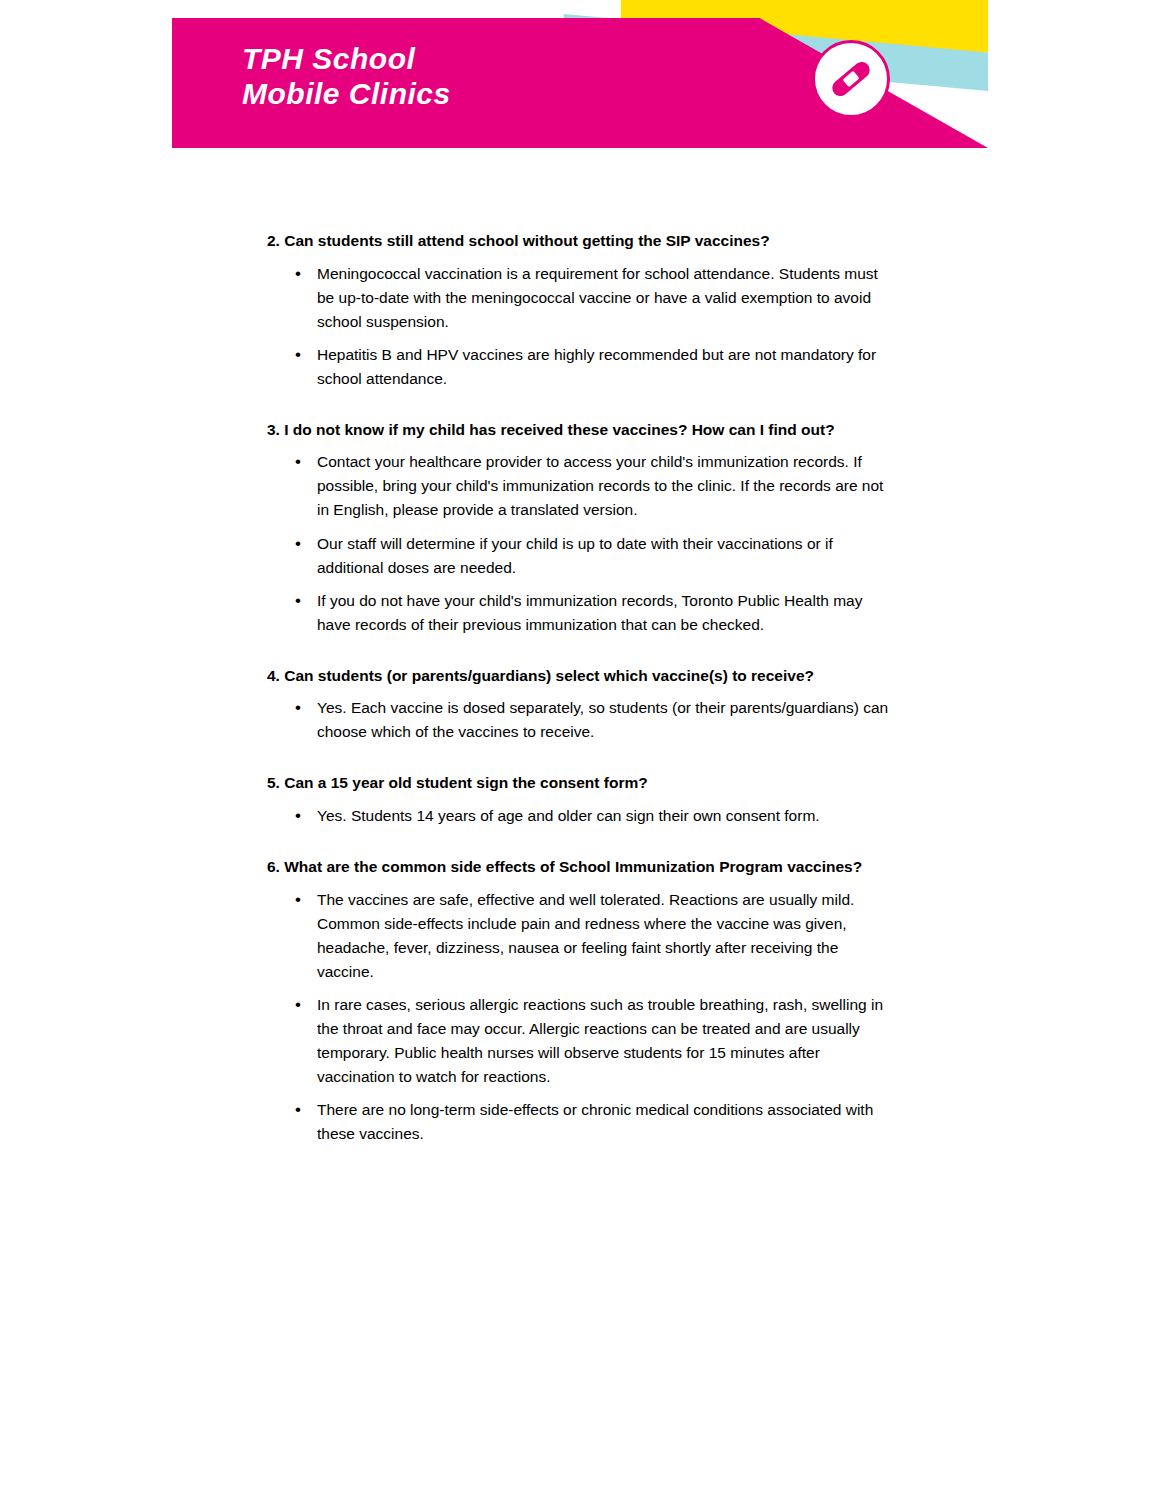TPH School
Mobile Clinics
2. Can students still attend school without getting the SIP vaccines?
Meningococcal vaccination is a requirement for school attendance. Students must be up-to-date with the meningococcal vaccine or have a valid exemption to avoid school suspension.
Hepatitis B and HPV vaccines are highly recommended but are not mandatory for school attendance.
3. I do not know if my child has received these vaccines? How can I find out?
Contact your healthcare provider to access your child's immunization records. If possible, bring your child's immunization records to the clinic. If the records are not in English, please provide a translated version.
Our staff will determine if your child is up to date with their vaccinations or if additional doses are needed.
If you do not have your child's immunization records, Toronto Public Health may have records of their previous immunization that can be checked.
4. Can students (or parents/guardians) select which vaccine(s) to receive?
Yes. Each vaccine is dosed separately, so students (or their parents/guardians) can choose which of the vaccines to receive.
5. Can a 15 year old student sign the consent form?
Yes. Students 14 years of age and older can sign their own consent form.
6. What are the common side effects of School Immunization Program vaccines?
The vaccines are safe, effective and well tolerated. Reactions are usually mild. Common side-effects include pain and redness where the vaccine was given, headache, fever, dizziness, nausea or feeling faint shortly after receiving the vaccine.
In rare cases, serious allergic reactions such as trouble breathing, rash, swelling in the throat and face may occur. Allergic reactions can be treated and are usually temporary. Public health nurses will observe students for 15 minutes after vaccination to watch for reactions.
There are no long-term side-effects or chronic medical conditions associated with these vaccines.